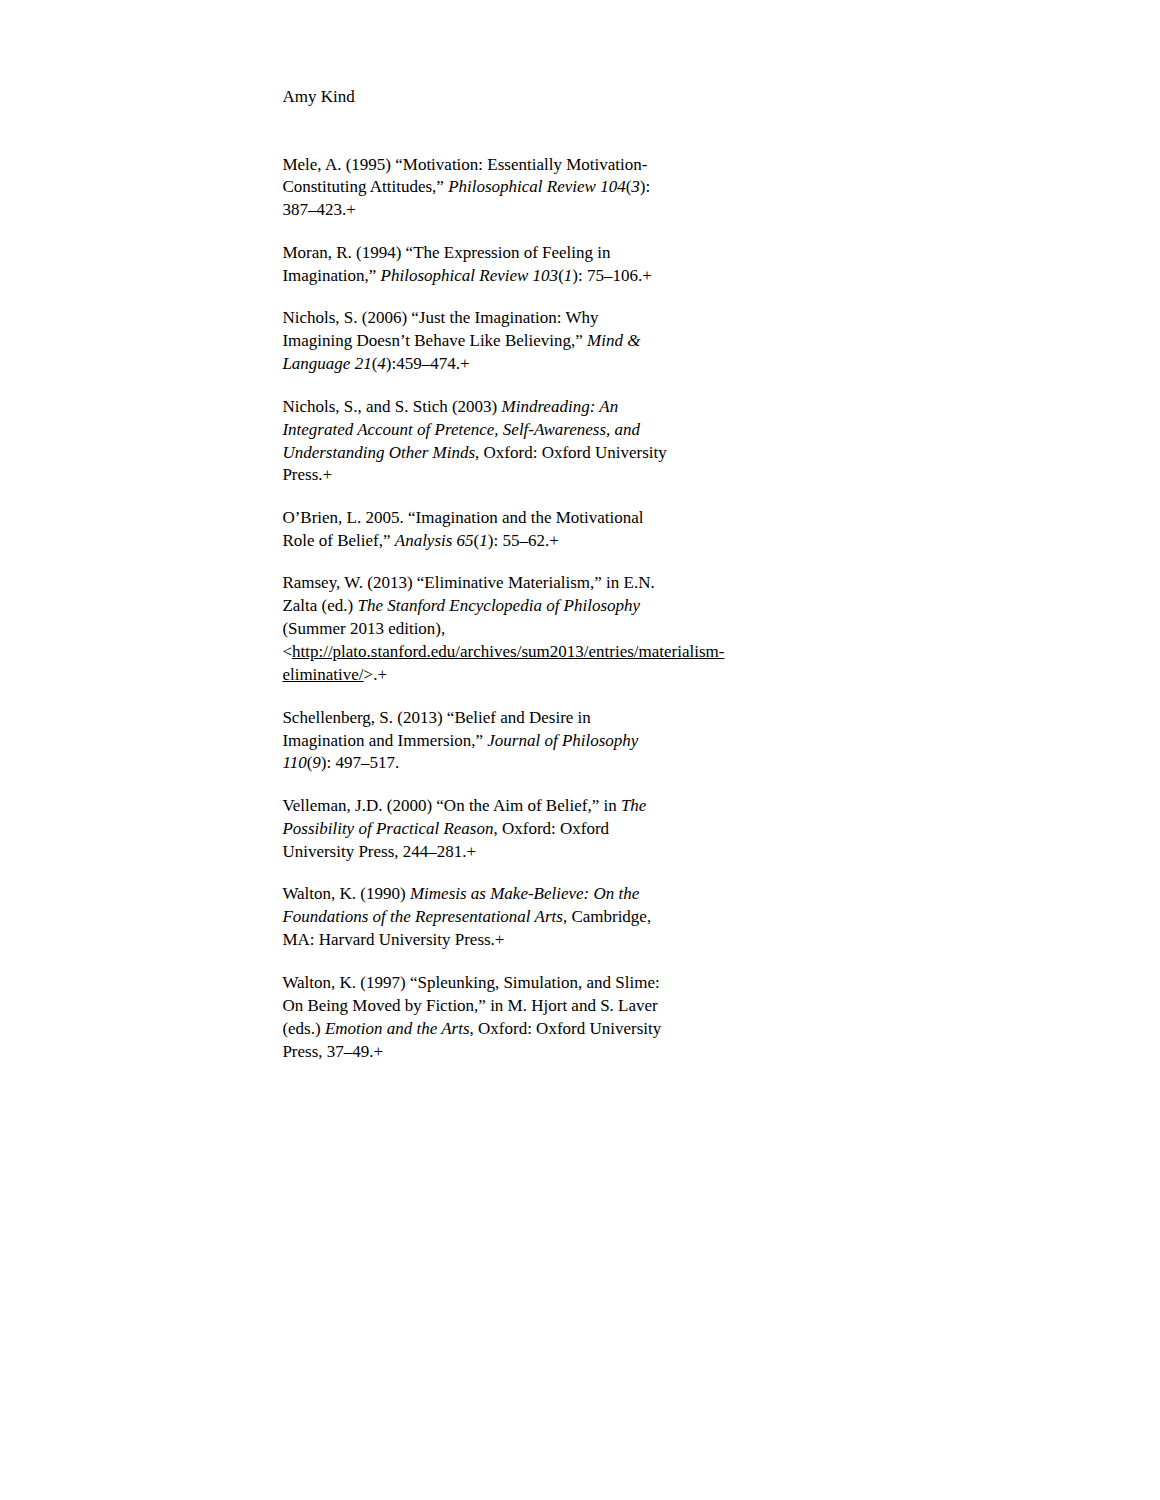Amy Kind
Mele, A. (1995) “Motivation: Essentially Motivation-Constituting Attitudes,” Philosophical Review 104(3): 387–423.+
Moran, R. (1994) “The Expression of Feeling in Imagination,” Philosophical Review 103(1): 75–106.+
Nichols, S. (2006) “Just the Imagination: Why Imagining Doesn’t Behave Like Believing,” Mind & Language 21(4):459–474.+
Nichols, S., and S. Stich (2003) Mindreading: An Integrated Account of Pretence, Self-Awareness, and Understanding Other Minds, Oxford: Oxford University Press.+
O’Brien, L. 2005. “Imagination and the Motivational Role of Belief,” Analysis 65(1): 55–62.+
Ramsey, W. (2013) “Eliminative Materialism,” in E.N. Zalta (ed.) The Stanford Encyclopedia of Philosophy (Summer 2013 edition), <http://plato.stanford.edu/archives/sum2013/entries/materialism-eliminative/>.+
Schellenberg, S. (2013) “Belief and Desire in Imagination and Immersion,” Journal of Philosophy 110(9): 497–517.
Velleman, J.D. (2000) “On the Aim of Belief,” in The Possibility of Practical Reason, Oxford: Oxford University Press, 244–281.+
Walton, K. (1990) Mimesis as Make-Believe: On the Foundations of the Representational Arts, Cambridge, MA: Harvard University Press.+
Walton, K. (1997) “Spleunking, Simulation, and Slime: On Being Moved by Fiction,” in M. Hjort and S. Laver (eds.) Emotion and the Arts, Oxford: Oxford University Press, 37–49.+